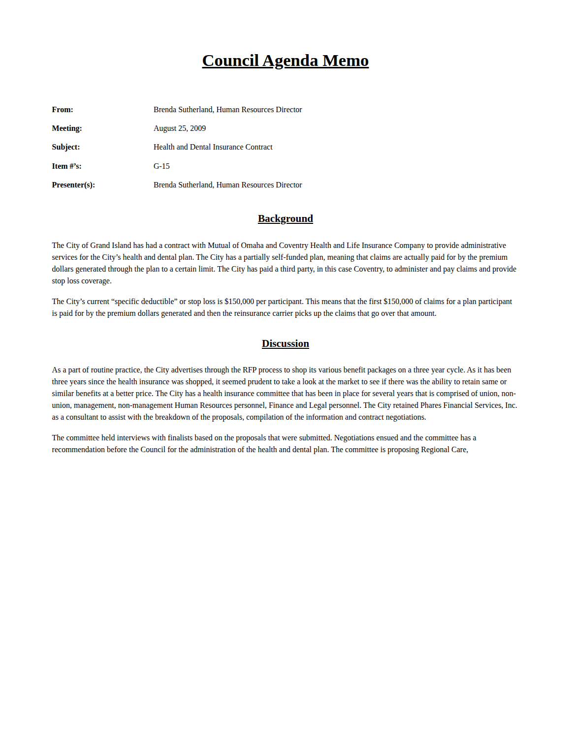Council Agenda Memo
| From: | Brenda Sutherland, Human Resources Director |
| Meeting: | August 25, 2009 |
| Subject: | Health and Dental Insurance Contract |
| Item #’s: | G-15 |
| Presenter(s): | Brenda Sutherland, Human Resources Director |
Background
The City of Grand Island has had a contract with Mutual of Omaha and Coventry Health and Life Insurance Company to provide administrative services for the City’s health and dental plan. The City has a partially self-funded plan, meaning that claims are actually paid for by the premium dollars generated through the plan to a certain limit. The City has paid a third party, in this case Coventry, to administer and pay claims and provide stop loss coverage.
The City’s current “specific deductible” or stop loss is $150,000 per participant. This means that the first $150,000 of claims for a plan participant is paid for by the premium dollars generated and then the reinsurance carrier picks up the claims that go over that amount.
Discussion
As a part of routine practice, the City advertises through the RFP process to shop its various benefit packages on a three year cycle. As it has been three years since the health insurance was shopped, it seemed prudent to take a look at the market to see if there was the ability to retain same or similar benefits at a better price. The City has a health insurance committee that has been in place for several years that is comprised of union, non-union, management, non-management Human Resources personnel, Finance and Legal personnel. The City retained Phares Financial Services, Inc. as a consultant to assist with the breakdown of the proposals, compilation of the information and contract negotiations.
The committee held interviews with finalists based on the proposals that were submitted. Negotiations ensued and the committee has a recommendation before the Council for the administration of the health and dental plan. The committee is proposing Regional Care,